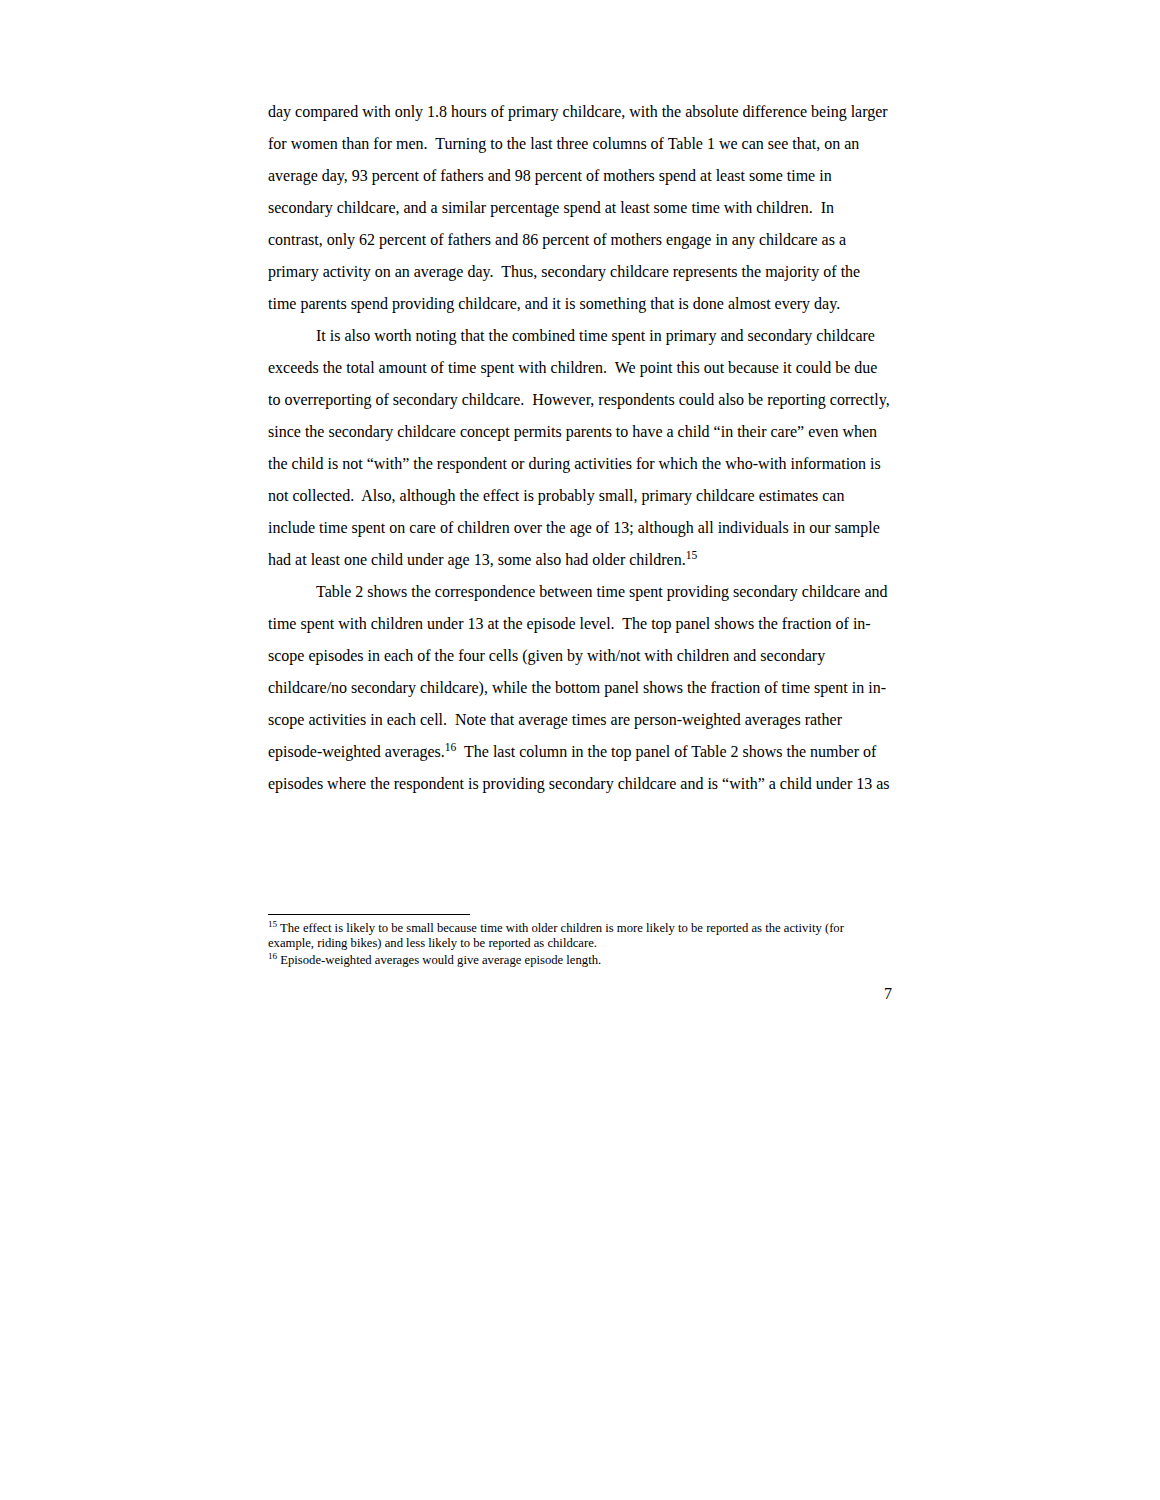day compared with only 1.8 hours of primary childcare, with the absolute difference being larger for women than for men. Turning to the last three columns of Table 1 we can see that, on an average day, 93 percent of fathers and 98 percent of mothers spend at least some time in secondary childcare, and a similar percentage spend at least some time with children. In contrast, only 62 percent of fathers and 86 percent of mothers engage in any childcare as a primary activity on an average day. Thus, secondary childcare represents the majority of the time parents spend providing childcare, and it is something that is done almost every day.
It is also worth noting that the combined time spent in primary and secondary childcare exceeds the total amount of time spent with children. We point this out because it could be due to overreporting of secondary childcare. However, respondents could also be reporting correctly, since the secondary childcare concept permits parents to have a child “in their care” even when the child is not “with” the respondent or during activities for which the who-with information is not collected. Also, although the effect is probably small, primary childcare estimates can include time spent on care of children over the age of 13; although all individuals in our sample had at least one child under age 13, some also had older children.15
Table 2 shows the correspondence between time spent providing secondary childcare and time spent with children under 13 at the episode level. The top panel shows the fraction of in-scope episodes in each of the four cells (given by with/not with children and secondary childcare/no secondary childcare), while the bottom panel shows the fraction of time spent in in-scope activities in each cell. Note that average times are person-weighted averages rather episode-weighted averages.16 The last column in the top panel of Table 2 shows the number of episodes where the respondent is providing secondary childcare and is “with” a child under 13 as
15 The effect is likely to be small because time with older children is more likely to be reported as the activity (for example, riding bikes) and less likely to be reported as childcare.
16 Episode-weighted averages would give average episode length.
7